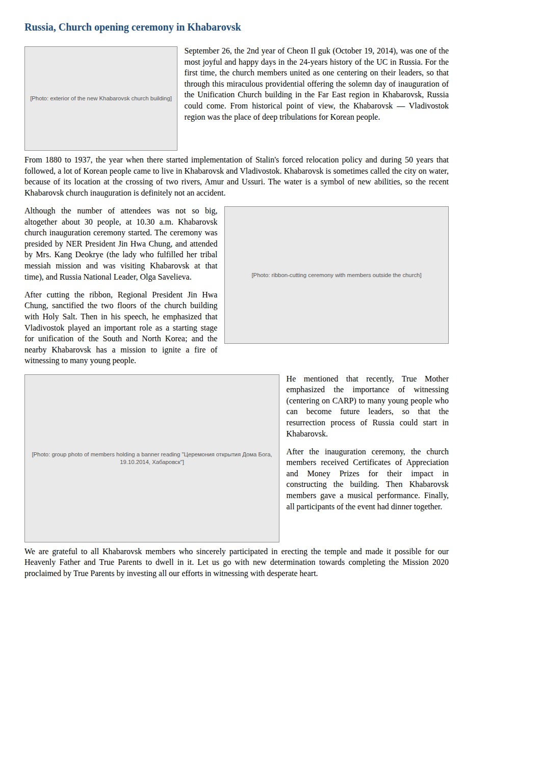Russia, Church opening ceremony in Khabarovsk
[Photo: exterior of the new Khabarovsk church building]
September 26, the 2nd year of Cheon Il guk (October 19, 2014), was one of the most joyful and happy days in the 24-years history of the UC in Russia. For the first time, the church members united as one centering on their leaders, so that through this miraculous providential offering the solemn day of inauguration of the Unification Church building in the Far East region in Khabarovsk, Russia could come. From historical point of view, the Khabarovsk — Vladivostok region was the place of deep tribulations for Korean people.
From 1880 to 1937, the year when there started implementation of Stalin's forced relocation policy and during 50 years that followed, a lot of Korean people came to live in Khabarovsk and Vladivostok. Khabarovsk is sometimes called the city on water, because of its location at the crossing of two rivers, Amur and Ussuri. The water is a symbol of new abilities, so the recent Khabarovsk church inauguration is definitely not an accident.
[Photo: ribbon-cutting ceremony with members outside the church]
Although the number of attendees was not so big, altogether about 30 people, at 10.30 a.m. Khabarovsk church inauguration ceremony started. The ceremony was presided by NER President Jin Hwa Chung, and attended by Mrs. Kang Deokrye (the lady who fulfilled her tribal messiah mission and was visiting Khabarovsk at that time), and Russia National Leader, Olga Savelieva.
After cutting the ribbon, Regional President Jin Hwa Chung, sanctified the two floors of the church building with Holy Salt. Then in his speech, he emphasized that Vladivostok played an important role as a starting stage for unification of the South and North Korea; and the nearby Khabarovsk has a mission to ignite a fire of witnessing to many young people.
[Photo: group photo of members holding a banner reading "Церемония открытия Дома Бога, 19.10.2014, Хабаровск"]
He mentioned that recently, True Mother emphasized the importance of witnessing (centering on CARP) to many young people who can become future leaders, so that the resurrection process of Russia could start in Khabarovsk.
After the inauguration ceremony, the church members received Certificates of Appreciation and Money Prizes for their impact in constructing the building. Then Khabarovsk members gave a musical performance. Finally, all participants of the event had dinner together.
We are grateful to all Khabarovsk members who sincerely participated in erecting the temple and made it possible for our Heavenly Father and True Parents to dwell in it. Let us go with new determination towards completing the Mission 2020 proclaimed by True Parents by investing all our efforts in witnessing with desperate heart.